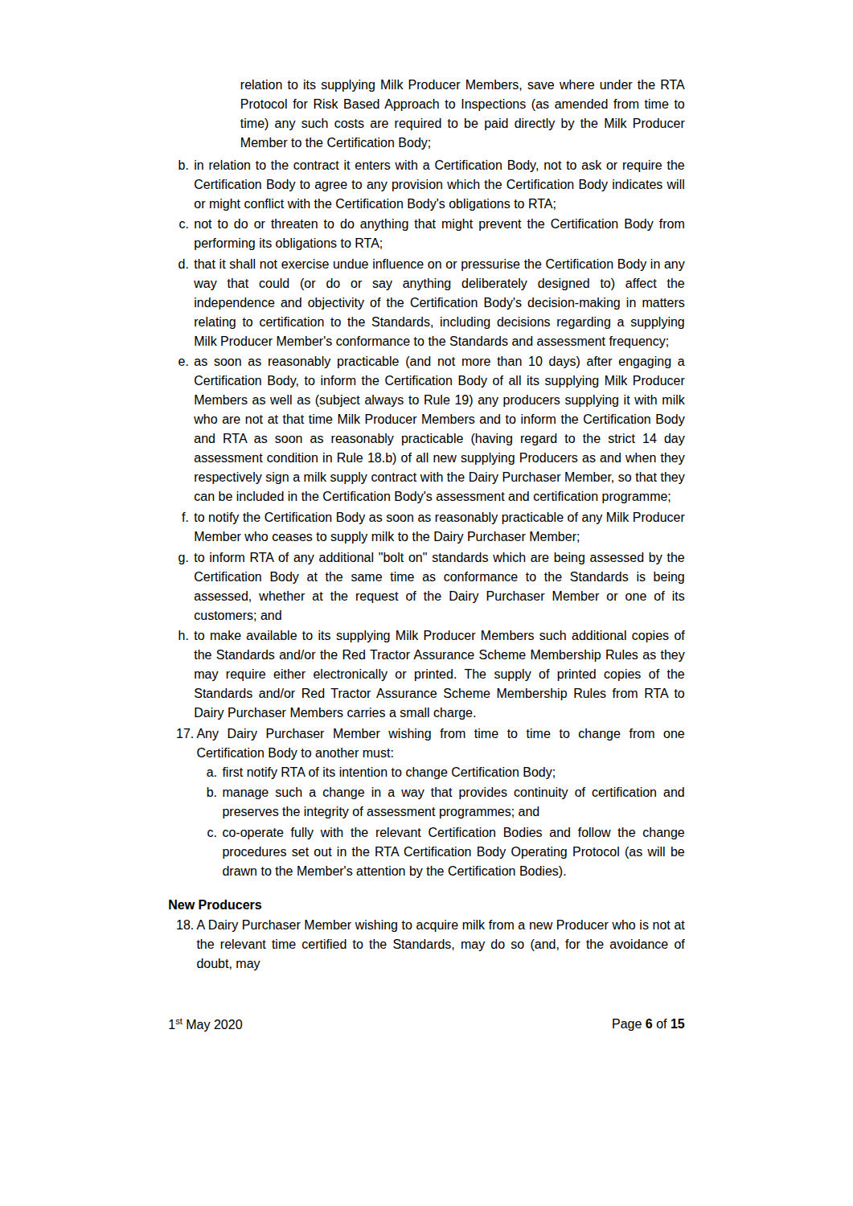relation to its supplying Milk Producer Members, save where under the RTA Protocol for Risk Based Approach to Inspections (as amended from time to time) any such costs are required to be paid directly by the Milk Producer Member to the Certification Body;
b. in relation to the contract it enters with a Certification Body, not to ask or require the Certification Body to agree to any provision which the Certification Body indicates will or might conflict with the Certification Body's obligations to RTA;
c. not to do or threaten to do anything that might prevent the Certification Body from performing its obligations to RTA;
d. that it shall not exercise undue influence on or pressurise the Certification Body in any way that could (or do or say anything deliberately designed to) affect the independence and objectivity of the Certification Body's decision-making in matters relating to certification to the Standards, including decisions regarding a supplying Milk Producer Member's conformance to the Standards and assessment frequency;
e. as soon as reasonably practicable (and not more than 10 days) after engaging a Certification Body, to inform the Certification Body of all its supplying Milk Producer Members as well as (subject always to Rule 19) any producers supplying it with milk who are not at that time Milk Producer Members and to inform the Certification Body and RTA as soon as reasonably practicable (having regard to the strict 14 day assessment condition in Rule 18.b) of all new supplying Producers as and when they respectively sign a milk supply contract with the Dairy Purchaser Member, so that they can be included in the Certification Body's assessment and certification programme;
f. to notify the Certification Body as soon as reasonably practicable of any Milk Producer Member who ceases to supply milk to the Dairy Purchaser Member;
g. to inform RTA of any additional "bolt on" standards which are being assessed by the Certification Body at the same time as conformance to the Standards is being assessed, whether at the request of the Dairy Purchaser Member or one of its customers; and
h. to make available to its supplying Milk Producer Members such additional copies of the Standards and/or the Red Tractor Assurance Scheme Membership Rules as they may require either electronically or printed. The supply of printed copies of the Standards and/or Red Tractor Assurance Scheme Membership Rules from RTA to Dairy Purchaser Members carries a small charge.
17. Any Dairy Purchaser Member wishing from time to time to change from one Certification Body to another must:
a. first notify RTA of its intention to change Certification Body;
b. manage such a change in a way that provides continuity of certification and preserves the integrity of assessment programmes; and
c. co-operate fully with the relevant Certification Bodies and follow the change procedures set out in the RTA Certification Body Operating Protocol (as will be drawn to the Member's attention by the Certification Bodies).
New Producers
18. A Dairy Purchaser Member wishing to acquire milk from a new Producer who is not at the relevant time certified to the Standards, may do so (and, for the avoidance of doubt, may
1st May 2020
Page 6 of 15